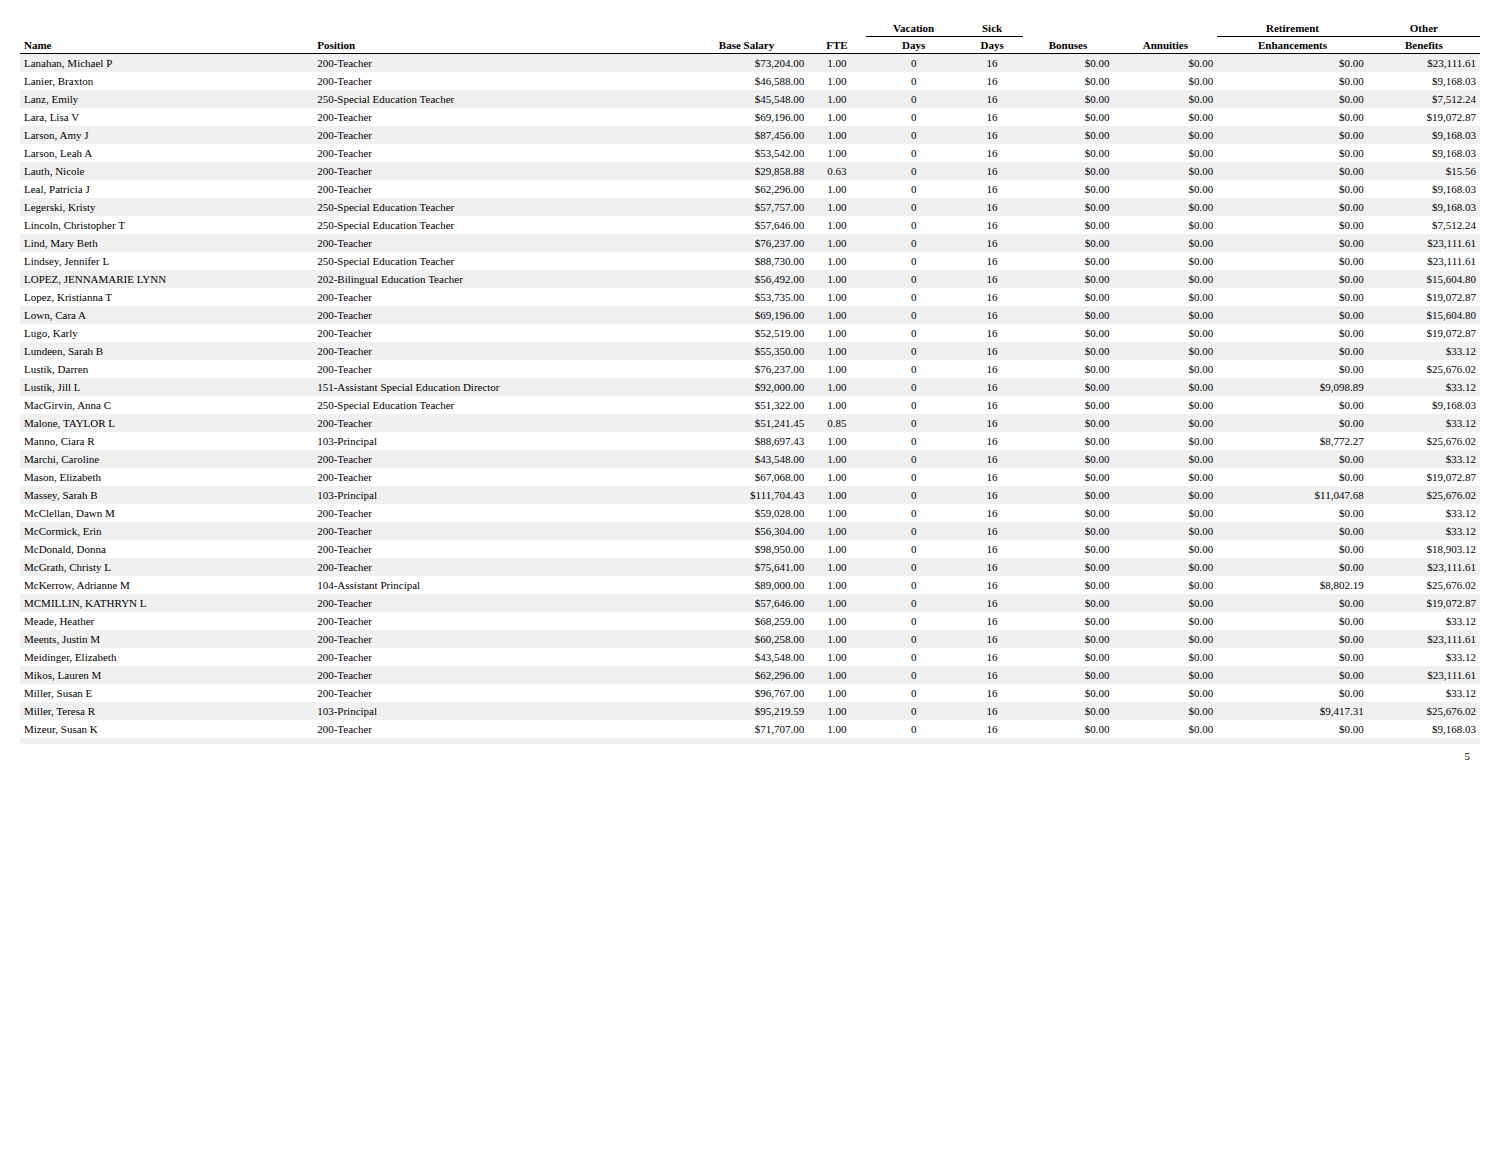| Name | Position | Base Salary | FTE | Vacation | Sick | Bonuses | Annuities | Retirement | Other |
| --- | --- | --- | --- | --- | --- | --- | --- | --- | --- |
| Days | Days | Enhancements | Benefits |
| Lanahan, Michael P | 200-Teacher | $73,204.00 | 1.00 | 0 | 16 | $0.00 | $0.00 | $0.00 | $23,111.61 |
| Lanier, Braxton | 200-Teacher | $46,588.00 | 1.00 | 0 | 16 | $0.00 | $0.00 | $0.00 | $9,168.03 |
| Lanz, Emily | 250-Special Education Teacher | $45,548.00 | 1.00 | 0 | 16 | $0.00 | $0.00 | $0.00 | $7,512.24 |
| Lara, Lisa V | 200-Teacher | $69,196.00 | 1.00 | 0 | 16 | $0.00 | $0.00 | $0.00 | $19,072.87 |
| Larson, Amy J | 200-Teacher | $87,456.00 | 1.00 | 0 | 16 | $0.00 | $0.00 | $0.00 | $9,168.03 |
| Larson, Leah A | 200-Teacher | $53,542.00 | 1.00 | 0 | 16 | $0.00 | $0.00 | $0.00 | $9,168.03 |
| Lauth, Nicole | 200-Teacher | $29,858.88 | 0.63 | 0 | 16 | $0.00 | $0.00 | $0.00 | $15.56 |
| Leal, Patricia J | 200-Teacher | $62,296.00 | 1.00 | 0 | 16 | $0.00 | $0.00 | $0.00 | $9,168.03 |
| Legerski, Kristy | 250-Special Education Teacher | $57,757.00 | 1.00 | 0 | 16 | $0.00 | $0.00 | $0.00 | $9,168.03 |
| Lincoln, Christopher T | 250-Special Education Teacher | $57,646.00 | 1.00 | 0 | 16 | $0.00 | $0.00 | $0.00 | $7,512.24 |
| Lind, Mary Beth | 200-Teacher | $76,237.00 | 1.00 | 0 | 16 | $0.00 | $0.00 | $0.00 | $23,111.61 |
| Lindsey, Jennifer L | 250-Special Education Teacher | $88,730.00 | 1.00 | 0 | 16 | $0.00 | $0.00 | $0.00 | $23,111.61 |
| LOPEZ, JENNAMARIE LYNN | 202-Bilingual Education Teacher | $56,492.00 | 1.00 | 0 | 16 | $0.00 | $0.00 | $0.00 | $15,604.80 |
| Lopez, Kristianna T | 200-Teacher | $53,735.00 | 1.00 | 0 | 16 | $0.00 | $0.00 | $0.00 | $19,072.87 |
| Lown, Cara A | 200-Teacher | $69,196.00 | 1.00 | 0 | 16 | $0.00 | $0.00 | $0.00 | $15,604.80 |
| Lugo, Karly | 200-Teacher | $52,519.00 | 1.00 | 0 | 16 | $0.00 | $0.00 | $0.00 | $19,072.87 |
| Lundeen, Sarah B | 200-Teacher | $55,350.00 | 1.00 | 0 | 16 | $0.00 | $0.00 | $0.00 | $33.12 |
| Lustik, Darren | 200-Teacher | $76,237.00 | 1.00 | 0 | 16 | $0.00 | $0.00 | $0.00 | $25,676.02 |
| Lustik, Jill L | 151-Assistant Special Education Director | $92,000.00 | 1.00 | 0 | 16 | $0.00 | $0.00 | $9,098.89 | $33.12 |
| MacGirvin, Anna C | 250-Special Education Teacher | $51,322.00 | 1.00 | 0 | 16 | $0.00 | $0.00 | $0.00 | $9,168.03 |
| Malone, TAYLOR L | 200-Teacher | $51,241.45 | 0.85 | 0 | 16 | $0.00 | $0.00 | $0.00 | $33.12 |
| Manno, Ciara R | 103-Principal | $88,697.43 | 1.00 | 0 | 16 | $0.00 | $0.00 | $8,772.27 | $25,676.02 |
| Marchi, Caroline | 200-Teacher | $43,548.00 | 1.00 | 0 | 16 | $0.00 | $0.00 | $0.00 | $33.12 |
| Mason, Elizabeth | 200-Teacher | $67,068.00 | 1.00 | 0 | 16 | $0.00 | $0.00 | $0.00 | $19,072.87 |
| Massey, Sarah B | 103-Principal | $111,704.43 | 1.00 | 0 | 16 | $0.00 | $0.00 | $11,047.68 | $25,676.02 |
| McClellan, Dawn M | 200-Teacher | $59,028.00 | 1.00 | 0 | 16 | $0.00 | $0.00 | $0.00 | $33.12 |
| McCormick, Erin | 200-Teacher | $56,304.00 | 1.00 | 0 | 16 | $0.00 | $0.00 | $0.00 | $33.12 |
| McDonald, Donna | 200-Teacher | $98,950.00 | 1.00 | 0 | 16 | $0.00 | $0.00 | $0.00 | $18,903.12 |
| McGrath, Christy L | 200-Teacher | $75,641.00 | 1.00 | 0 | 16 | $0.00 | $0.00 | $0.00 | $23,111.61 |
| McKerrow, Adrianne M | 104-Assistant Principal | $89,000.00 | 1.00 | 0 | 16 | $0.00 | $0.00 | $8,802.19 | $25,676.02 |
| MCMILLIN, KATHRYN L | 200-Teacher | $57,646.00 | 1.00 | 0 | 16 | $0.00 | $0.00 | $0.00 | $19,072.87 |
| Meade, Heather | 200-Teacher | $68,259.00 | 1.00 | 0 | 16 | $0.00 | $0.00 | $0.00 | $33.12 |
| Meents, Justin M | 200-Teacher | $60,258.00 | 1.00 | 0 | 16 | $0.00 | $0.00 | $0.00 | $23,111.61 |
| Meidinger, Elizabeth | 200-Teacher | $43,548.00 | 1.00 | 0 | 16 | $0.00 | $0.00 | $0.00 | $33.12 |
| Mikos, Lauren M | 200-Teacher | $62,296.00 | 1.00 | 0 | 16 | $0.00 | $0.00 | $0.00 | $23,111.61 |
| Miller, Susan E | 200-Teacher | $96,767.00 | 1.00 | 0 | 16 | $0.00 | $0.00 | $0.00 | $33.12 |
| Miller, Teresa R | 103-Principal | $95,219.59 | 1.00 | 0 | 16 | $0.00 | $0.00 | $9,417.31 | $25,676.02 |
| Mizeur, Susan K | 200-Teacher | $71,707.00 | 1.00 | 0 | 16 | $0.00 | $0.00 | $0.00 | $9,168.03 |
5